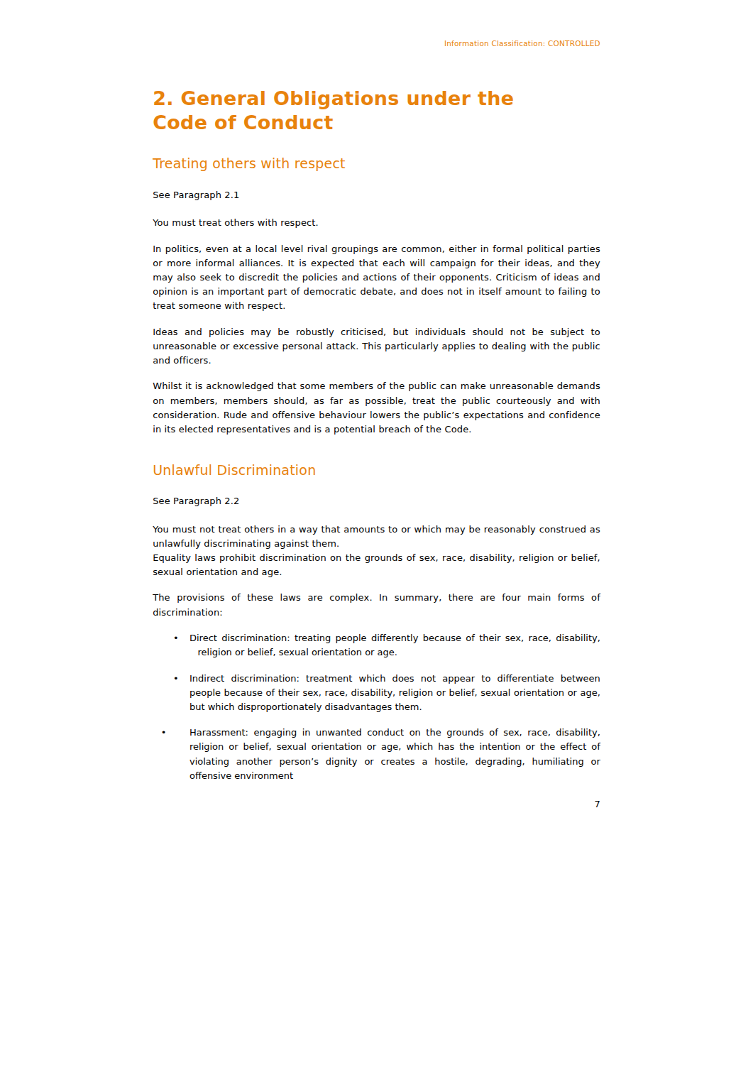Information Classification: CONTROLLED
2. General Obligations under the
Code of Conduct
Treating others with respect
See Paragraph 2.1
You must treat others with respect.
In politics, even at a local level rival groupings are common, either in formal political parties or more informal alliances. It is expected that each will campaign for their ideas, and they may also seek to discredit the policies and actions of their opponents. Criticism of ideas and opinion is an important part of democratic debate, and does not in itself amount to failing to treat someone with respect.
Ideas and policies may be robustly criticised, but individuals should not be subject to unreasonable or excessive personal attack. This particularly applies to dealing with the public and officers.
Whilst it is acknowledged that some members of the public can make unreasonable demands on members, members should, as far as possible, treat the public courteously and with consideration. Rude and offensive behaviour lowers the public’s expectations and confidence in its elected representatives and is a potential breach of the Code.
Unlawful Discrimination
See Paragraph 2.2
You must not treat others in a way that amounts to or which may be reasonably construed as unlawfully discriminating against them.
Equality laws prohibit discrimination on the grounds of sex, race, disability, religion or belief, sexual orientation and age.
The provisions of these laws are complex. In summary, there are four main forms of discrimination:
Direct discrimination: treating people differently because of their sex, race, disability, religion or belief, sexual orientation or age.
Indirect discrimination: treatment which does not appear to differentiate between people because of their sex, race, disability, religion or belief, sexual orientation or age, but which disproportionately disadvantages them.
Harassment: engaging in unwanted conduct on the grounds of sex, race, disability, religion or belief, sexual orientation or age, which has the intention or the effect of violating another person’s dignity or creates a hostile, degrading, humiliating or offensive environment
7